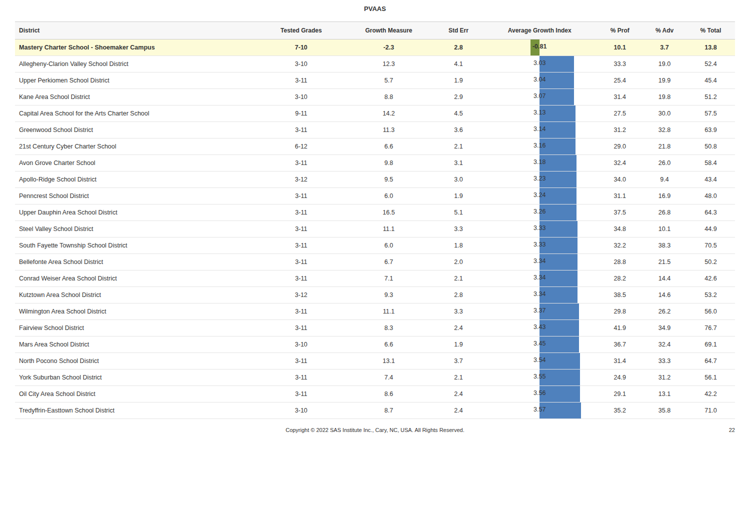PVAAS
| District | Tested Grades | Growth Measure | Std Err | Average Growth Index | % Prof | % Adv | % Total |
| --- | --- | --- | --- | --- | --- | --- | --- |
| Mastery Charter School - Shoemaker Campus | 7-10 | -2.3 | 2.8 | -0.81 | 10.1 | 3.7 | 13.8 |
| Allegheny-Clarion Valley School District | 3-10 | 12.3 | 4.1 | 3.03 | 33.3 | 19.0 | 52.4 |
| Upper Perkiomen School District | 3-11 | 5.7 | 1.9 | 3.04 | 25.4 | 19.9 | 45.4 |
| Kane Area School District | 3-10 | 8.8 | 2.9 | 3.07 | 31.4 | 19.8 | 51.2 |
| Capital Area School for the Arts Charter School | 9-11 | 14.2 | 4.5 | 3.13 | 27.5 | 30.0 | 57.5 |
| Greenwood School District | 3-11 | 11.3 | 3.6 | 3.14 | 31.2 | 32.8 | 63.9 |
| 21st Century Cyber Charter School | 6-12 | 6.6 | 2.1 | 3.16 | 29.0 | 21.8 | 50.8 |
| Avon Grove Charter School | 3-11 | 9.8 | 3.1 | 3.18 | 32.4 | 26.0 | 58.4 |
| Apollo-Ridge School District | 3-12 | 9.5 | 3.0 | 3.23 | 34.0 | 9.4 | 43.4 |
| Penncrest School District | 3-11 | 6.0 | 1.9 | 3.24 | 31.1 | 16.9 | 48.0 |
| Upper Dauphin Area School District | 3-11 | 16.5 | 5.1 | 3.26 | 37.5 | 26.8 | 64.3 |
| Steel Valley School District | 3-11 | 11.1 | 3.3 | 3.33 | 34.8 | 10.1 | 44.9 |
| South Fayette Township School District | 3-11 | 6.0 | 1.8 | 3.33 | 32.2 | 38.3 | 70.5 |
| Bellefonte Area School District | 3-11 | 6.7 | 2.0 | 3.34 | 28.8 | 21.5 | 50.2 |
| Conrad Weiser Area School District | 3-11 | 7.1 | 2.1 | 3.34 | 28.2 | 14.4 | 42.6 |
| Kutztown Area School District | 3-12 | 9.3 | 2.8 | 3.34 | 38.5 | 14.6 | 53.2 |
| Wilmington Area School District | 3-11 | 11.1 | 3.3 | 3.37 | 29.8 | 26.2 | 56.0 |
| Fairview School District | 3-11 | 8.3 | 2.4 | 3.43 | 41.9 | 34.9 | 76.7 |
| Mars Area School District | 3-10 | 6.6 | 1.9 | 3.45 | 36.7 | 32.4 | 69.1 |
| North Pocono School District | 3-11 | 13.1 | 3.7 | 3.54 | 31.4 | 33.3 | 64.7 |
| York Suburban School District | 3-11 | 7.4 | 2.1 | 3.55 | 24.9 | 31.2 | 56.1 |
| Oil City Area School District | 3-11 | 8.6 | 2.4 | 3.56 | 29.1 | 13.1 | 42.2 |
| Tredyffrin-Easttown School District | 3-10 | 8.7 | 2.4 | 3.57 | 35.2 | 35.8 | 71.0 |
Copyright © 2022 SAS Institute Inc., Cary, NC, USA. All Rights Reserved. 22